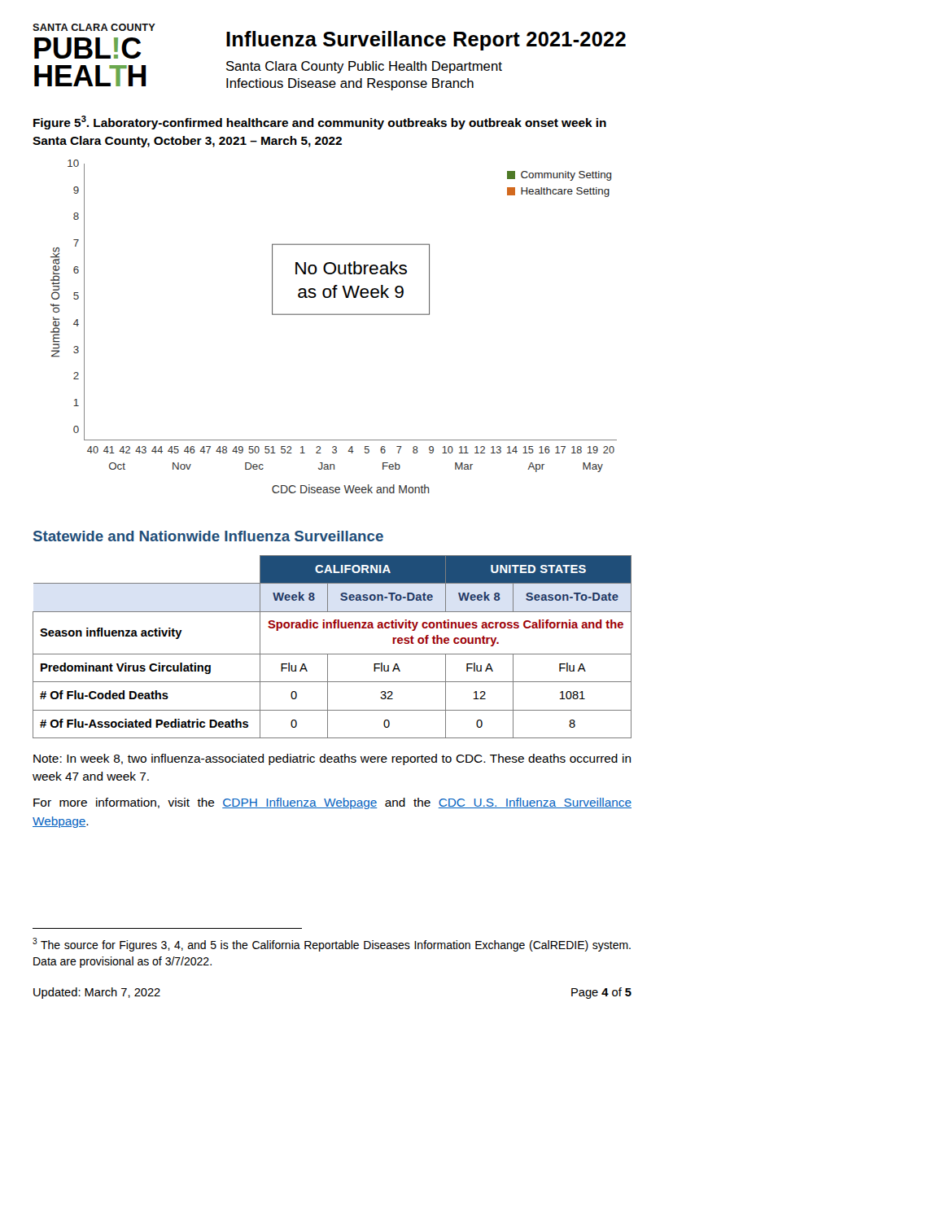SANTA CLARA COUNTY
PUBL!C
HEALTH
Influenza Surveillance Report 2021-2022
Santa Clara County Public Health Department
Infectious Disease and Response Branch
Figure 53. Laboratory-confirmed healthcare and community outbreaks by outbreak onset week in Santa Clara County, October 3, 2021 – March 5, 2022
Number of Outbreaks
10 9 8 7 6 5 4 3 2 1 0
Community Setting
Healthcare Setting
No Outbreaks
as of Week 9
404142434445464748495051521234567891011121314151617181920
Oct Nov Dec Jan Feb Mar Apr May
CDC Disease Week and Month
Statewide and Nationwide Influenza Surveillance
| | CALIFORNIA | UNITED STATES |
| --- | --- | --- |
| | Week 8 | Season-To-Date | Week 8 | Season-To-Date |
| Season influenza activity | Sporadic influenza activity continues across California and the rest of the country. |
| Predominant Virus Circulating | Flu A | Flu A | Flu A | Flu A |
| # Of Flu-Coded Deaths | 0 | 32 | 12 | 1081 |
| # Of Flu-Associated Pediatric Deaths | 0 | 0 | 0 | 8 |
Note: In week 8, two influenza-associated pediatric deaths were reported to CDC. These deaths occurred in week 47 and week 7.
For more information, visit the CDPH Influenza Webpage and the CDC U.S. Influenza Surveillance Webpage.
3 The source for Figures 3, 4, and 5 is the California Reportable Diseases Information Exchange (CalREDIE) system. Data are provisional as of 3/7/2022.
Updated: March 7, 2022 Page 4 of 5